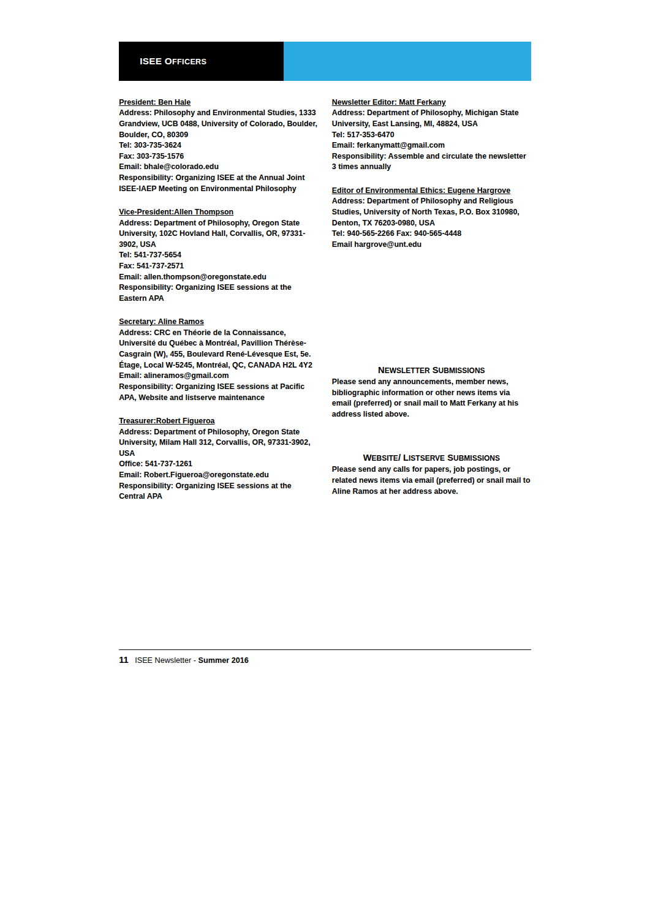ISEE OFFICERS
President: Ben Hale Address: Philosophy and Environmental Studies, 1333 Grandview, UCB 0488, University of Colorado, Boulder, Boulder, CO, 80309
Tel: 303-735-3624
Fax: 303-735-1576
Email: bhale@colorado.edu
Responsibility: Organizing ISEE at the Annual Joint ISEE-IAEP Meeting on Environmental Philosophy
Vice-President:Allen Thompson Address: Department of Philosophy, Oregon State University, 102C Hovland Hall, Corvallis, OR, 97331-3902, USA
Tel: 541-737-5654
Fax: 541-737-2571
Email: allen.thompson@oregonstate.edu
Responsibility: Organizing ISEE sessions at the Eastern APA
Secretary: Aline Ramos Address: CRC en Théorie de la Connaissance, Université du Québec à Montréal, Pavillion Thérèse-Casgrain (W), 455, Boulevard René-Lévesque Est, 5e. Étage, Local W-5245, Montréal, QC, CANADA H2L 4Y2
Email: alineramos@gmail.com
Responsibility: Organizing ISEE sessions at Pacific APA, Website and listserve maintenance
Treasurer:Robert Figueroa Address: Department of Philosophy, Oregon State University, Milam Hall 312, Corvallis, OR, 97331-3902, USA
Office: 541-737-1261
Email: Robert.Figueroa@oregonstate.edu
Responsibility: Organizing ISEE sessions at the Central APA
Newsletter Editor: Matt Ferkany Address: Department of Philosophy, Michigan State University, East Lansing, MI, 48824, USA
Tel: 517-353-6470
Email: ferkanymatt@gmail.com
Responsibility: Assemble and circulate the newsletter 3 times annually
Editor of Environmental Ethics: Eugene Hargrove Address: Department of Philosophy and Religious Studies, University of North Texas, P.O. Box 310980, Denton, TX 76203-0980, USA
Tel: 940-565-2266 Fax: 940-565-4448
Email hargrove@unt.edu
NEWSLETTER SUBMISSIONS
Please send any announcements, member news, bibliographic information or other news items via email (preferred) or snail mail to Matt Ferkany at his address listed above.
WEBSITE/ LISTSERVE SUBMISSIONS
Please send any calls for papers, job postings, or related news items via email (preferred) or snail mail to Aline Ramos at her address above.
11 ISEE Newsletter - Summer 2016